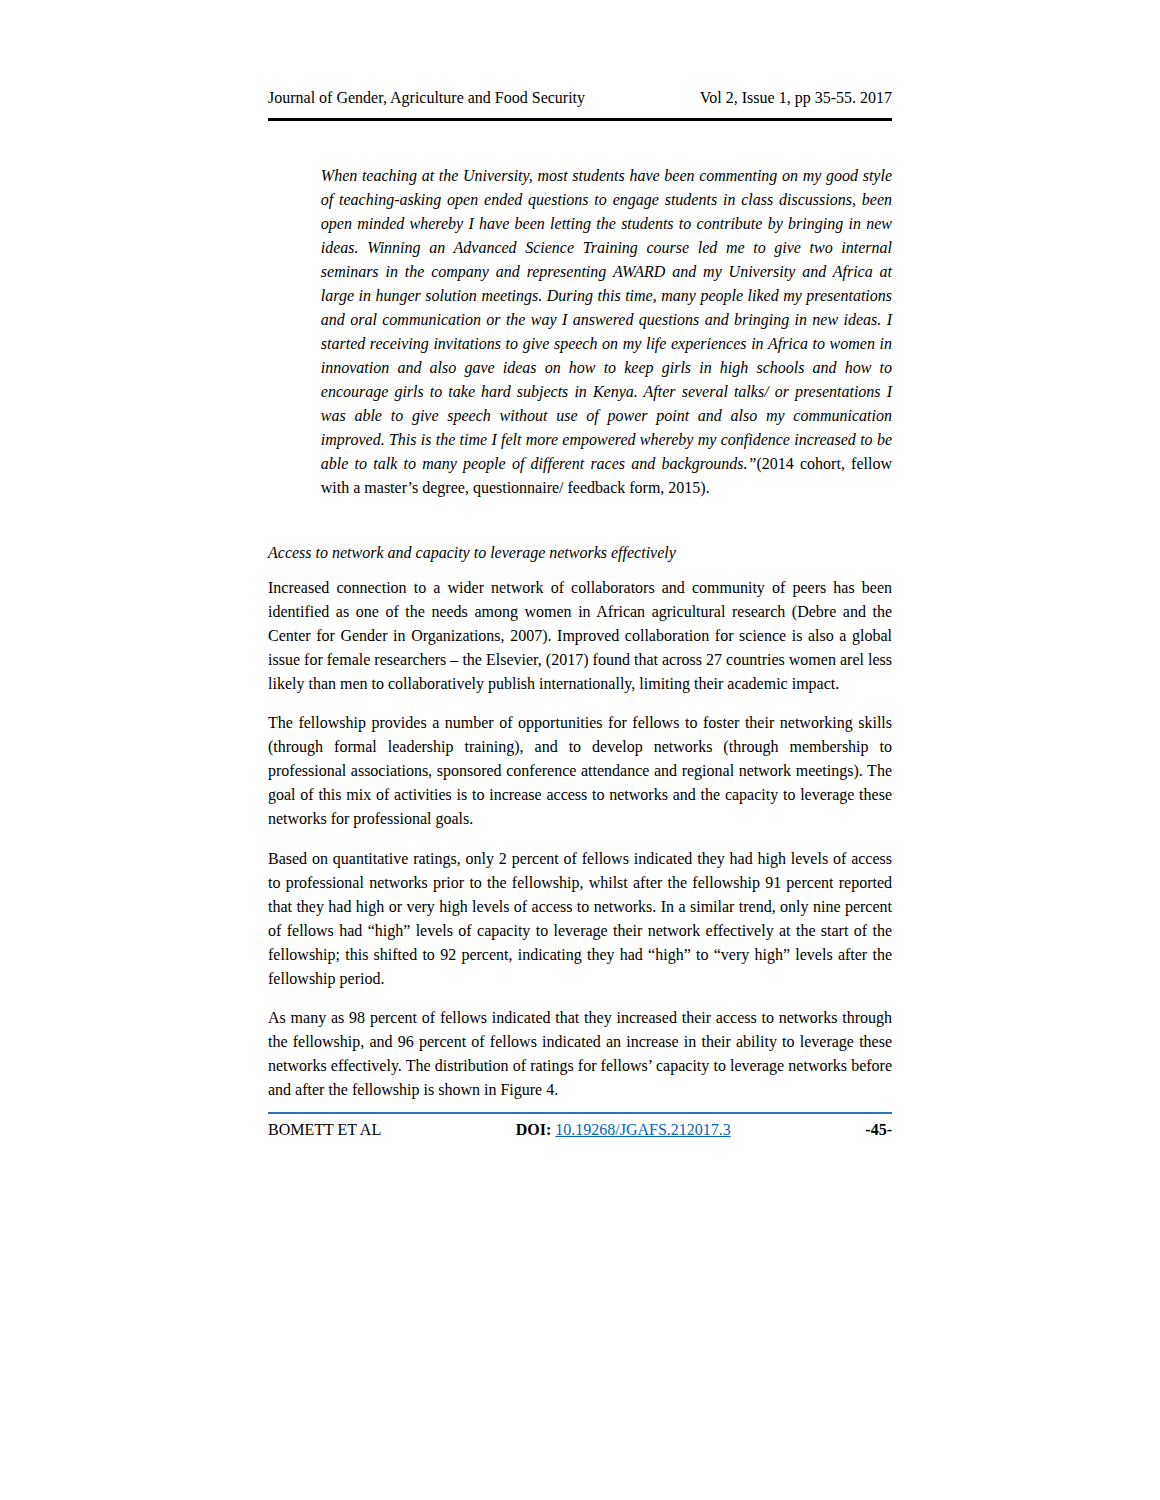Journal of Gender, Agriculture and Food Security
Vol 2, Issue 1, pp 35-55. 2017
When teaching at the University, most students have been commenting on my good style of teaching-asking open ended questions to engage students in class discussions, been open minded whereby I have been letting the students to contribute by bringing in new ideas. Winning an Advanced Science Training course led me to give two internal seminars in the company and representing AWARD and my University and Africa at large in hunger solution meetings. During this time, many people liked my presentations and oral communication or the way I answered questions and bringing in new ideas. I started receiving invitations to give speech on my life experiences in Africa to women in innovation and also gave ideas on how to keep girls in high schools and how to encourage girls to take hard subjects in Kenya. After several talks/ or presentations I was able to give speech without use of power point and also my communication improved. This is the time I felt more empowered whereby my confidence increased to be able to talk to many people of different races and backgrounds.”(2014 cohort, fellow with a master’s degree, questionnaire/ feedback form, 2015).
Access to network and capacity to leverage networks effectively
Increased connection to a wider network of collaborators and community of peers has been identified as one of the needs among women in African agricultural research (Debre and the Center for Gender in Organizations, 2007). Improved collaboration for science is also a global issue for female researchers – the Elsevier, (2017) found that across 27 countries women arel less likely than men to collaboratively publish internationally, limiting their academic impact.
The fellowship provides a number of opportunities for fellows to foster their networking skills (through formal leadership training), and to develop networks (through membership to professional associations, sponsored conference attendance and regional network meetings). The goal of this mix of activities is to increase access to networks and the capacity to leverage these networks for professional goals.
Based on quantitative ratings, only 2 percent of fellows indicated they had high levels of access to professional networks prior to the fellowship, whilst after the fellowship 91 percent reported that they had high or very high levels of access to networks. In a similar trend, only nine percent of fellows had “high” levels of capacity to leverage their network effectively at the start of the fellowship; this shifted to 92 percent, indicating they had “high” to “very high” levels after the fellowship period.
As many as 98 percent of fellows indicated that they increased their access to networks through the fellowship, and 96 percent of fellows indicated an increase in their ability to leverage these networks effectively. The distribution of ratings for fellows’ capacity to leverage networks before and after the fellowship is shown in Figure 4.
Bomett et al
DOI: 10.19268/JGAFS.212017.3
-45-